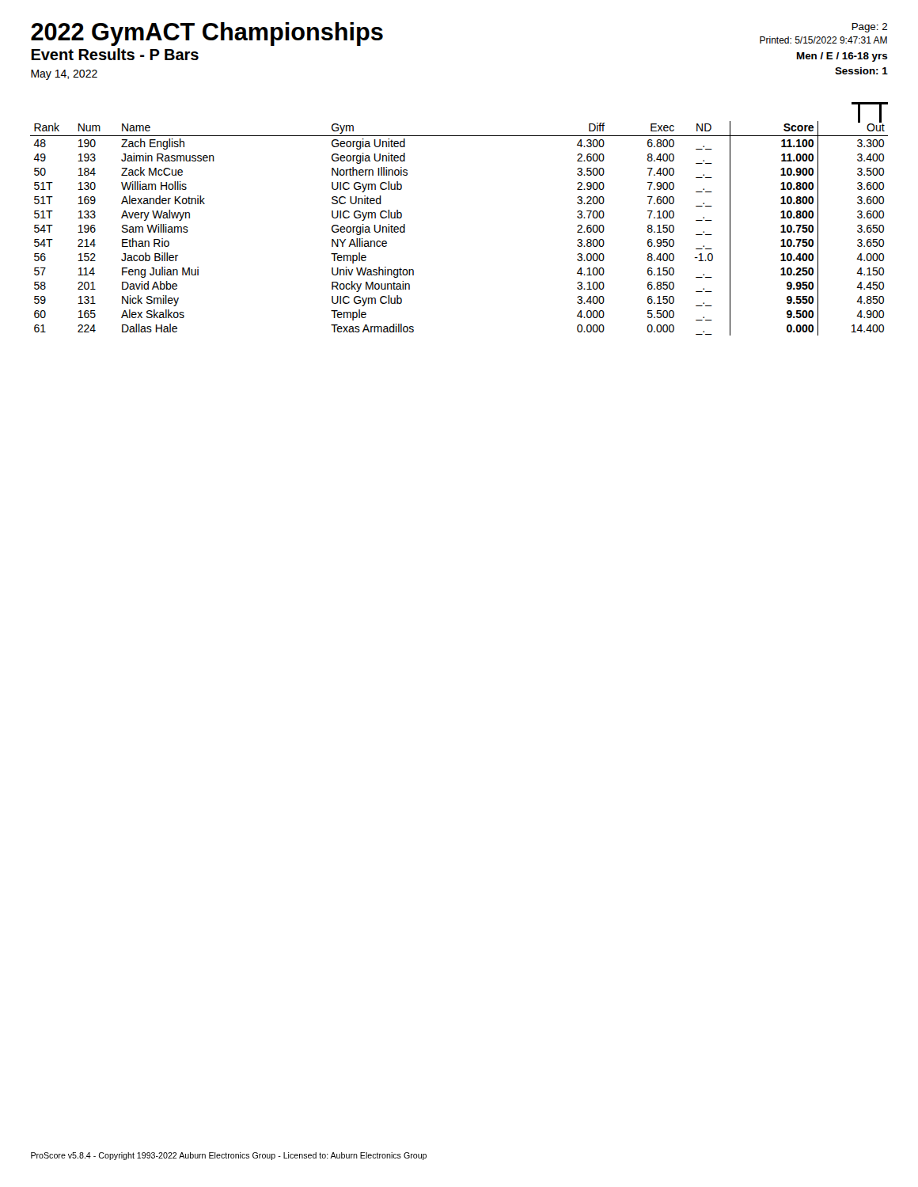Page: 2
Printed: 5/15/2022 9:47:31 AM
Men / E / 16-18 yrs
Session: 1
2022 GymACT Championships
Event Results - P Bars
May 14, 2022
| Rank | Num | Name | Gym | Diff | Exec | ND | Score | Out |
| --- | --- | --- | --- | --- | --- | --- | --- | --- |
| 48 | 190 | Zach English | Georgia United | 4.300 | 6.800 | _._ | 11.100 | 3.300 |
| 49 | 193 | Jaimin Rasmussen | Georgia United | 2.600 | 8.400 | _._ | 11.000 | 3.400 |
| 50 | 184 | Zack McCue | Northern Illinois | 3.500 | 7.400 | _._ | 10.900 | 3.500 |
| 51T | 130 | William Hollis | UIC Gym Club | 2.900 | 7.900 | _._ | 10.800 | 3.600 |
| 51T | 169 | Alexander Kotnik | SC United | 3.200 | 7.600 | _._ | 10.800 | 3.600 |
| 51T | 133 | Avery Walwyn | UIC Gym Club | 3.700 | 7.100 | _._ | 10.800 | 3.600 |
| 54T | 196 | Sam Williams | Georgia United | 2.600 | 8.150 | _._ | 10.750 | 3.650 |
| 54T | 214 | Ethan Rio | NY Alliance | 3.800 | 6.950 | _._ | 10.750 | 3.650 |
| 56 | 152 | Jacob Biller | Temple | 3.000 | 8.400 | -1.0 | 10.400 | 4.000 |
| 57 | 114 | Feng Julian Mui | Univ Washington | 4.100 | 6.150 | _._ | 10.250 | 4.150 |
| 58 | 201 | David Abbe | Rocky Mountain | 3.100 | 6.850 | _._ | 9.950 | 4.450 |
| 59 | 131 | Nick Smiley | UIC Gym Club | 3.400 | 6.150 | _._ | 9.550 | 4.850 |
| 60 | 165 | Alex Skalkos | Temple | 4.000 | 5.500 | _._ | 9.500 | 4.900 |
| 61 | 224 | Dallas Hale | Texas Armadillos | 0.000 | 0.000 | _._ | 0.000 | 14.400 |
ProScore v5.8.4 - Copyright 1993-2022 Auburn Electronics Group - Licensed to: Auburn Electronics Group